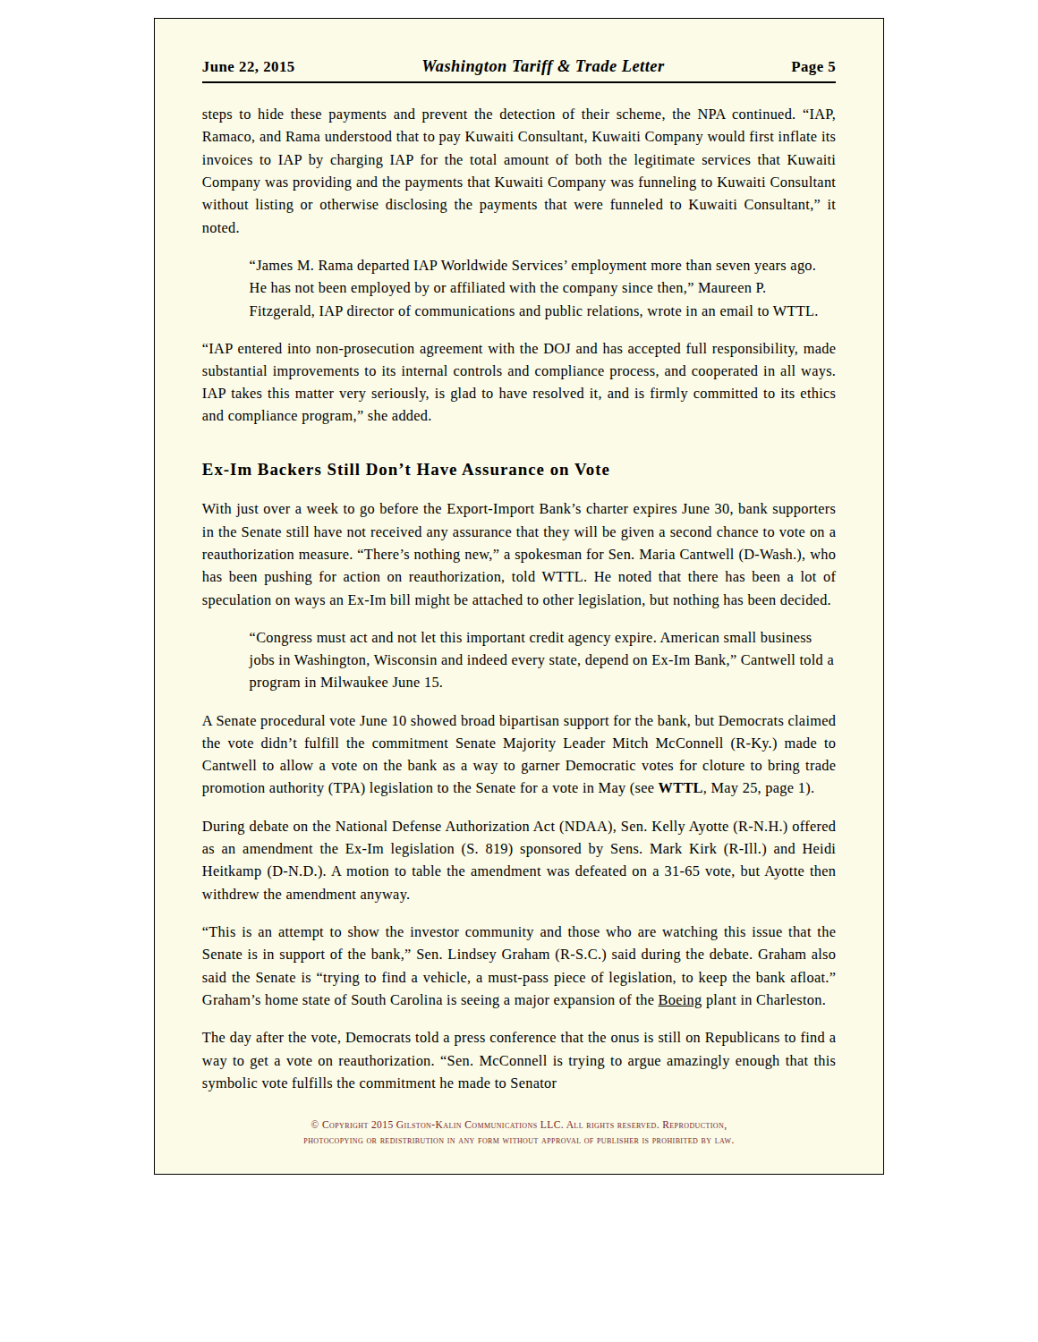June 22, 2015 Washington Tariff & Trade Letter Page 5
steps to hide these payments and prevent the detection of their scheme, the NPA continued. “IAP, Ramaco, and Rama understood that to pay Kuwaiti Consultant, Kuwaiti Company would first inflate its invoices to IAP by charging IAP for the total amount of both the legitimate services that Kuwaiti Company was providing and the payments that Kuwaiti Company was funneling to Kuwaiti Consultant without listing or otherwise disclosing the payments that were funneled to Kuwaiti Consultant,” it noted.
“James M. Rama departed IAP Worldwide Services’ employment more than seven years ago. He has not been employed by or affiliated with the company since then,” Maureen P. Fitzgerald, IAP director of communications and public relations, wrote in an email to WTTL.
“IAP entered into non-prosecution agreement with the DOJ and has accepted full responsibility, made substantial improvements to its internal controls and compliance process, and cooperated in all ways. IAP takes this matter very seriously, is glad to have resolved it, and is firmly committed to its ethics and compliance program,” she added.
Ex-Im Backers Still Don’t Have Assurance on Vote
With just over a week to go before the Export-Import Bank’s charter expires June 30, bank supporters in the Senate still have not received any assurance that they will be given a second chance to vote on a reauthorization measure. “There’s nothing new,” a spokesman for Sen. Maria Cantwell (D-Wash.), who has been pushing for action on reauthorization, told WTTL. He noted that there has been a lot of speculation on ways an Ex-Im bill might be attached to other legislation, but nothing has been decided.
“Congress must act and not let this important credit agency expire. American small business jobs in Washington, Wisconsin and indeed every state, depend on Ex-Im Bank,” Cantwell told a program in Milwaukee June 15.
A Senate procedural vote June 10 showed broad bipartisan support for the bank, but Democrats claimed the vote didn’t fulfill the commitment Senate Majority Leader Mitch McConnell (R-Ky.) made to Cantwell to allow a vote on the bank as a way to garner Democratic votes for cloture to bring trade promotion authority (TPA) legislation to the Senate for a vote in May (see WTTL, May 25, page 1).
During debate on the National Defense Authorization Act (NDAA), Sen. Kelly Ayotte (R-N.H.) offered as an amendment the Ex-Im legislation (S. 819) sponsored by Sens. Mark Kirk (R-Ill.) and Heidi Heitkamp (D-N.D.). A motion to table the amendment was defeated on a 31-65 vote, but Ayotte then withdrew the amendment anyway.
“This is an attempt to show the investor community and those who are watching this issue that the Senate is in support of the bank,” Sen. Lindsey Graham (R-S.C.) said during the debate. Graham also said the Senate is “trying to find a vehicle, a must-pass piece of legislation, to keep the bank afloat.” Graham’s home state of South Carolina is seeing a major expansion of the Boeing plant in Charleston.
The day after the vote, Democrats told a press conference that the onus is still on Republicans to find a way to get a vote on reauthorization. “Sen. McConnell is trying to argue amazingly enough that this symbolic vote fulfills the commitment he made to Senator
© Copyright 2015 Gilston-Kalin Communications LLC. All rights reserved. Reproduction, photocopying or redistribution in any form without approval of publisher is prohibited by law.